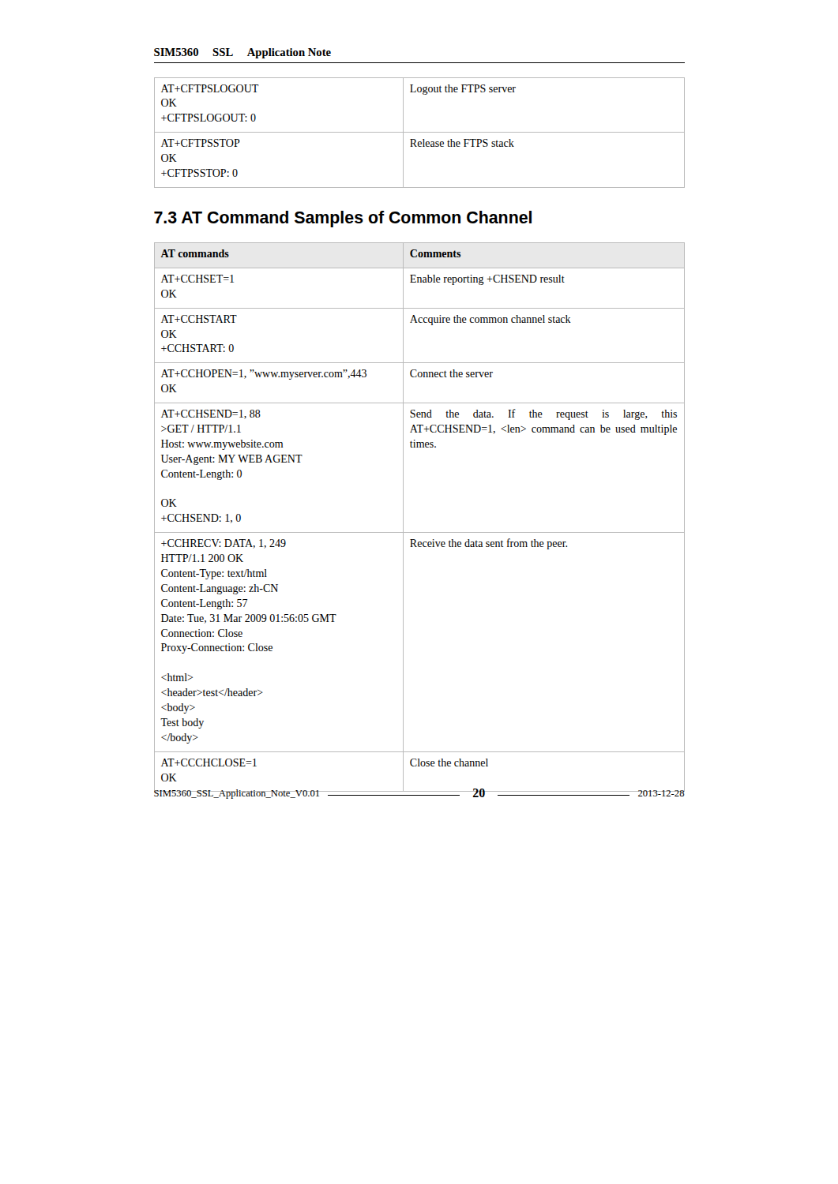SIM5360 SSL Application Note
| AT+CFTPSLOGOUT OK +CFTPSLOGOUT: 0 | Logout the FTPS server |
| AT+CFTPSSTOP OK +CFTPSSTOP: 0 | Release the FTPS stack |
7.3 AT Command Samples of Common Channel
| AT commands | Comments |
| --- | --- |
| AT+CCHSET=1 OK | Enable reporting +CHSEND result |
| AT+CCHSTART OK +CCHSTART: 0 | Accquire the common channel stack |
| AT+CCHOPEN=1, ”www.myserver.com”,443 OK | Connect the server |
| AT+CCHSEND=1, 88 >GET / HTTP/1.1 Host: www.mywebsite.com User-Agent: MY WEB AGENT Content-Length: 0 OK +CCHSEND: 1, 0 | Send the data. If the request is large, this AT+CCHSEND=1, <len> command can be used multiple times. |
| +CCHRECV: DATA, 1, 249 HTTP/1.1 200 OK Content-Type: text/html Content-Language: zh-CN Content-Length: 57 Date: Tue, 31 Mar 2009 01:56:05 GMT Connection: Close Proxy-Connection: Close <html> <header>test</header> <body> Test body </body> | Receive the data sent from the peer. |
| AT+CCCHCLOSE=1 OK | Close the channel |
SIM5360_SSL_Application_Note_V0.01 20 2013-12-28